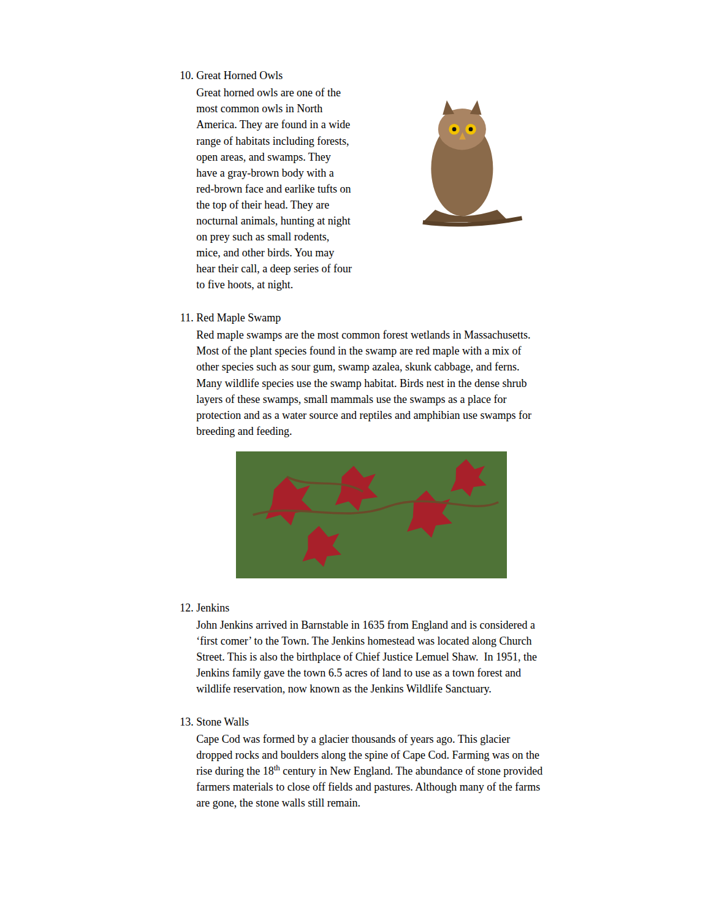Great Horned Owls
Great horned owls are one of the most common owls in North America. They are found in a wide range of habitats including forests, open areas, and swamps. They have a gray-brown body with a red-brown face and earlike tufts on the top of their head. They are nocturnal animals, hunting at night on prey such as small rodents, mice, and other birds. You may hear their call, a deep series of four to five hoots, at night.
Red Maple Swamp
Red maple swamps are the most common forest wetlands in Massachusetts. Most of the plant species found in the swamp are red maple with a mix of other species such as sour gum, swamp azalea, skunk cabbage, and ferns. Many wildlife species use the swamp habitat. Birds nest in the dense shrub layers of these swamps, small mammals use the swamps as a place for protection and as a water source and reptiles and amphibian use swamps for breeding and feeding.
Jenkins
John Jenkins arrived in Barnstable in 1635 from England and is considered a ‘first comer’ to the Town. The Jenkins homestead was located along Church Street. This is also the birthplace of Chief Justice Lemuel Shaw. In 1951, the Jenkins family gave the town 6.5 acres of land to use as a town forest and wildlife reservation, now known as the Jenkins Wildlife Sanctuary.
Stone Walls
Cape Cod was formed by a glacier thousands of years ago. This glacier dropped rocks and boulders along the spine of Cape Cod. Farming was on the rise during the 18th century in New England. The abundance of stone provided farmers materials to close off fields and pastures. Although many of the farms are gone, the stone walls still remain.